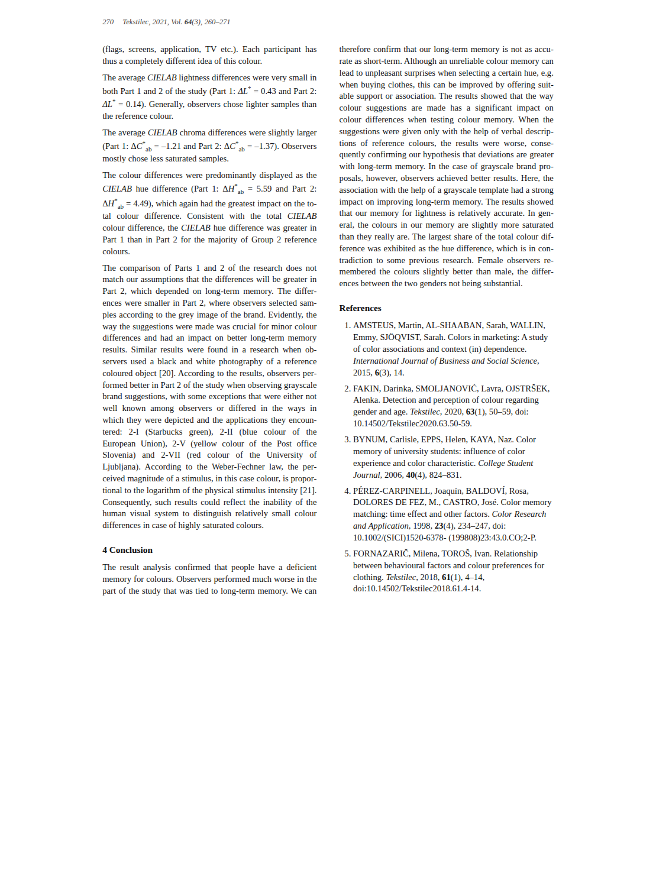270 Tekstilec, 2021, Vol. 64(3), 260–271
(flags, screens, application, TV etc.). Each participant has thus a completely different idea of this colour.
The average CIELAB lightness differences were very small in both Part 1 and 2 of the study (Part 1: ΔL* = 0.43 and Part 2: ΔL* = 0.14). Generally, observers chose lighter samples than the reference colour.
The average CIELAB chroma differences were slightly larger (Part 1: ΔC*ab = –1.21 and Part 2: ΔC*ab = –1.37). Observers mostly chose less saturated samples.
The colour differences were predominantly displayed as the CIELAB hue difference (Part 1: ΔH*ab = 5.59 and Part 2: ΔH*ab = 4.49), which again had the greatest impact on the total colour difference. Consistent with the total CIELAB colour difference, the CIELAB hue difference was greater in Part 1 than in Part 2 for the majority of Group 2 reference colours.
The comparison of Parts 1 and 2 of the research does not match our assumptions that the differences will be greater in Part 2, which depended on long-term memory. The differences were smaller in Part 2, where observers selected samples according to the grey image of the brand. Evidently, the way the suggestions were made was crucial for minor colour differences and had an impact on better long-term memory results. Similar results were found in a research when observers used a black and white photography of a reference coloured object [20]. According to the results, observers performed better in Part 2 of the study when observing grayscale brand suggestions, with some exceptions that were either not well known among observers or differed in the ways in which they were depicted and the applications they encountered: 2-I (Starbucks green), 2-II (blue colour of the European Union), 2-V (yellow colour of the Post office Slovenia) and 2-VII (red colour of the University of Ljubljana). According to the Weber-Fechner law, the perceived magnitude of a stimulus, in this case colour, is proportional to the logarithm of the physical stimulus intensity [21]. Consequently, such results could reflect the inability of the human visual system to distinguish relatively small colour differences in case of highly saturated colours.
4 Conclusion
The result analysis confirmed that people have a deficient memory for colours. Observers performed much worse in the part of the study that was tied to long-term memory. We can therefore confirm that our long-term memory is not as accurate as short-term. Although an unreliable colour memory can lead to unpleasant surprises when selecting a certain hue, e.g. when buying clothes, this can be improved by offering suitable support or association. The results showed that the way colour suggestions are made has a significant impact on colour differences when testing colour memory. When the suggestions were given only with the help of verbal descriptions of reference colours, the results were worse, consequently confirming our hypothesis that deviations are greater with long-term memory. In the case of grayscale brand proposals, however, observers achieved better results. Here, the association with the help of a grayscale template had a strong impact on improving long-term memory. The results showed that our memory for lightness is relatively accurate. In general, the colours in our memory are slightly more saturated than they really are. The largest share of the total colour difference was exhibited as the hue difference, which is in contradiction to some previous research. Female observers remembered the colours slightly better than male, the differences between the two genders not being substantial.
References
AMSTEUS, Martin, AL-SHAABAN, Sarah, WALLIN, Emmy, SJÖQVIST, Sarah. Colors in marketing: A study of color associations and context (in) dependence. International Journal of Business and Social Science, 2015, 6(3), 14.
FAKIN, Darinka, SMOLJANOVIĆ, Lavra, OJSTRŠEK, Alenka. Detection and perception of colour regarding gender and age. Tekstilec, 2020, 63(1), 50–59, doi: 10.14502/Tekstilec2020.63.50-59.
BYNUM, Carlisle, EPPS, Helen, KAYA, Naz. Color memory of university students: influence of color experience and color characteristic. College Student Journal, 2006, 40(4), 824–831.
PÉREZ-CARPINELL, Joaquín, BALDOVÍ, Rosa, DOLORES DE FEZ, M., CASTRO, José. Color memory matching: time effect and other factors. Color Research and Application, 1998, 23(4), 234–247, doi: 10.1002/(SICI)1520-6378- (199808)23:43.0.CO;2-P.
FORNAZARIČ, Milena, TOROŠ, Ivan. Relationship between behavioural factors and colour preferences for clothing. Tekstilec, 2018, 61(1), 4–14, doi:10.14502/Tekstilec2018.61.4-14.